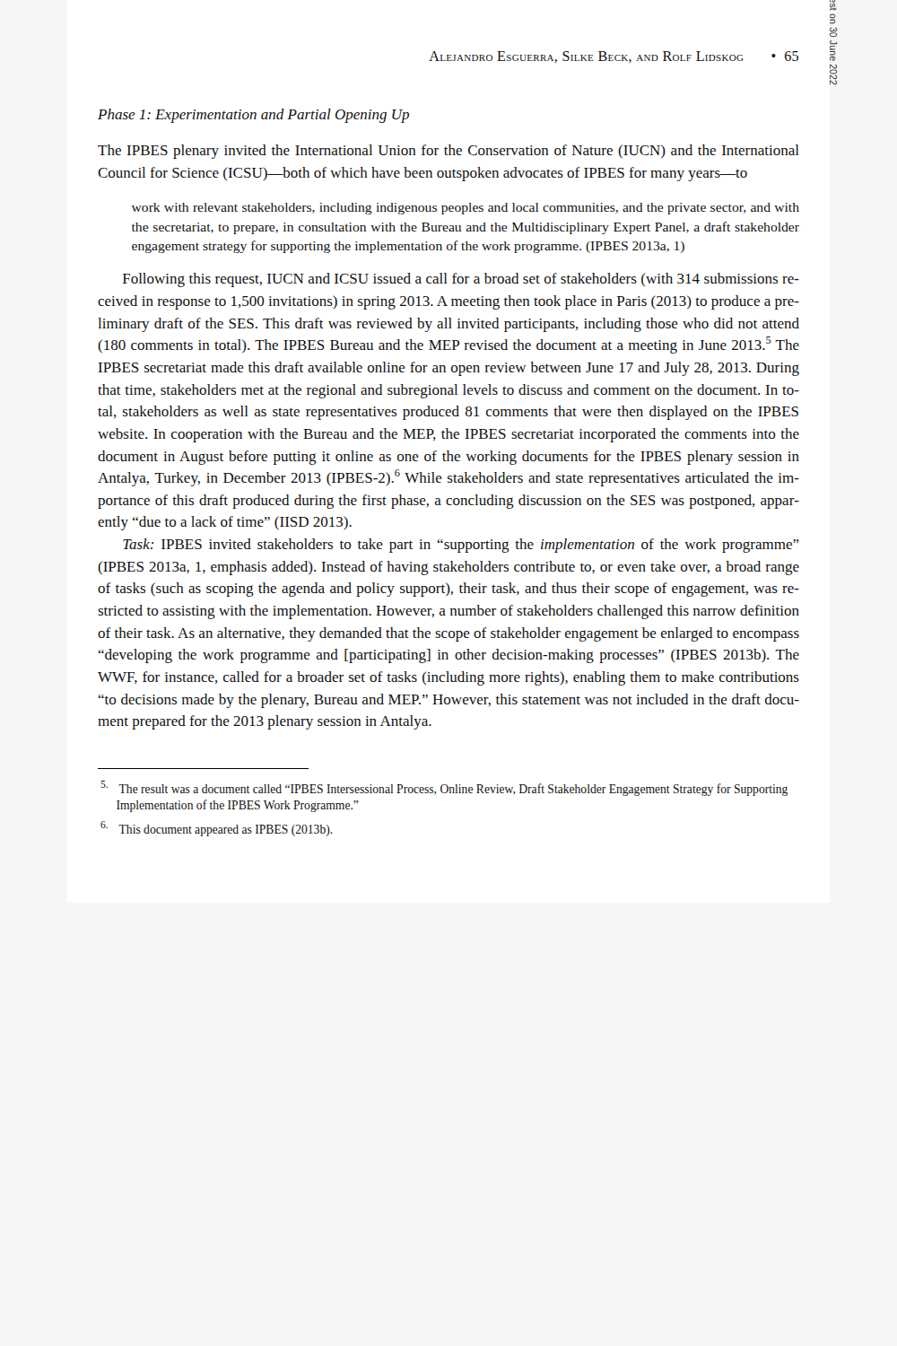Downloaded from http://direct.mit.edu/glep/article-pdf/17/1/59/1817981/glep_a_00390.pdf by guest on 30 June 2022
Alejandro Esguerra, Silke Beck, and Rolf Lidskog • 65
Phase 1: Experimentation and Partial Opening Up
The IPBES plenary invited the International Union for the Conservation of Nature (IUCN) and the International Council for Science (ICSU)—both of which have been outspoken advocates of IPBES for many years—to
work with relevant stakeholders, including indigenous peoples and local communities, and the private sector, and with the secretariat, to prepare, in consultation with the Bureau and the Multidisciplinary Expert Panel, a draft stakeholder engagement strategy for supporting the implementation of the work programme. (IPBES 2013a, 1)
Following this request, IUCN and ICSU issued a call for a broad set of stakeholders (with 314 submissions received in response to 1,500 invitations) in spring 2013. A meeting then took place in Paris (2013) to produce a preliminary draft of the SES. This draft was reviewed by all invited participants, including those who did not attend (180 comments in total). The IPBES Bureau and the MEP revised the document at a meeting in June 2013.5 The IPBES secretariat made this draft available online for an open review between June 17 and July 28, 2013. During that time, stakeholders met at the regional and subregional levels to discuss and comment on the document. In total, stakeholders as well as state representatives produced 81 comments that were then displayed on the IPBES website. In cooperation with the Bureau and the MEP, the IPBES secretariat incorporated the comments into the document in August before putting it online as one of the working documents for the IPBES plenary session in Antalya, Turkey, in December 2013 (IPBES-2).6 While stakeholders and state representatives articulated the importance of this draft produced during the first phase, a concluding discussion on the SES was postponed, apparently “due to a lack of time” (IISD 2013).
Task: IPBES invited stakeholders to take part in “supporting the implementation of the work programme” (IPBES 2013a, 1, emphasis added). Instead of having stakeholders contribute to, or even take over, a broad range of tasks (such as scoping the agenda and policy support), their task, and thus their scope of engagement, was restricted to assisting with the implementation. However, a number of stakeholders challenged this narrow definition of their task. As an alternative, they demanded that the scope of stakeholder engagement be enlarged to encompass “developing the work programme and [participating] in other decision-making processes” (IPBES 2013b). The WWF, for instance, called for a broader set of tasks (including more rights), enabling them to make contributions “to decisions made by the plenary, Bureau and MEP.” However, this statement was not included in the draft document prepared for the 2013 plenary session in Antalya.
5. The result was a document called “IPBES Intersessional Process, Online Review, Draft Stakeholder Engagement Strategy for Supporting Implementation of the IPBES Work Programme.”
6. This document appeared as IPBES (2013b).